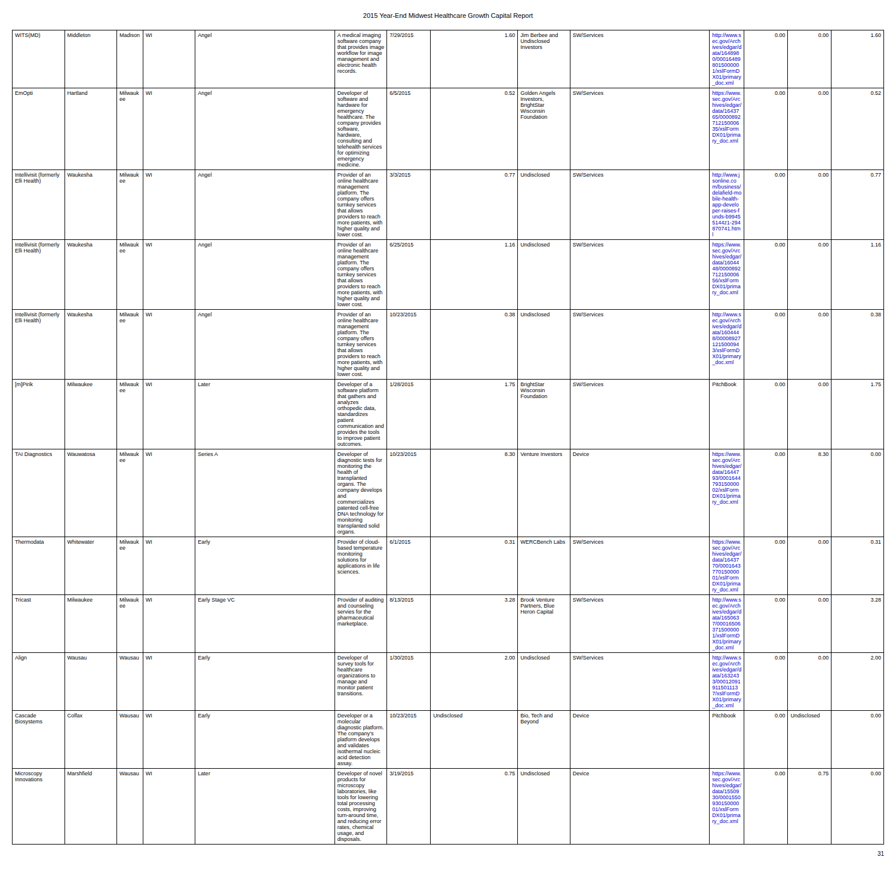2015 Year-End Midwest Healthcare Growth Capital Report
| WITS(MD) | Middleton | Madison | WI | Angel | A medical imaging software company that provides image workflow for image management and electronic health records. | 7/29/2015 | 1.60 | Jim Berbee and Undisclosed Investors | SW/Services | http://www.sec.gov/Archives/edgar/data/1648980/000164898015000001/xslFormDX01/primary_doc.xml | 0.00 | 0.00 | 1.60 |
| EmOpti | Hartland | Milwaukee | WI | Angel | Developer of software and hardware for emergency healthcare. The company provides software, hardware, consulting and telehealth services for optimizing emergency medicine. | 6/5/2015 | 0.52 | Golden Angels Investors, BrightStar Wisconsin Foundation | SW/Services | https://www.sec.gov/Archives/edgar/data/1643765/000089271215000635/xslFormDX01/primary_doc.xml | 0.00 | 0.00 | 0.52 |
| Intellivisit (formerly Elli Health) | Waukesha | Milwaukee | WI | Angel | Provider of an online healthcare management platform. The company offers turnkey services that allows providers to reach more patients, with higher quality and lower cost. | 3/3/2015 | 0.77 | Undisclosed | SW/Services | http://www.jsonline.com/business/delafield-mobile-health-app-developer-raises-funds-b99455144z1-294870741.html | 0.00 | 0.00 | 0.77 |
| Intellivisit (formerly Elli Health) | Waukesha | Milwaukee | WI | Angel | Provider of an online healthcare management platform. The company offers turnkey services that allows providers to reach more patients, with higher quality and lower cost. | 6/25/2015 | 1.16 | Undisclosed | SW/Services | https://www.sec.gov/Archives/edgar/data/1604448/000089271215000656/xslFormDX01/primary_doc.xml | 0.00 | 0.00 | 1.16 |
| Intellivisit (formerly Elli Health) | Waukesha | Milwaukee | WI | Angel | Provider of an online healthcare management platform. The company offers turnkey services that allows providers to reach more patients, with higher quality and lower cost. | 10/23/2015 | 0.38 | Undisclosed | SW/Services | http://www.sec.gov/Archives/edgar/data/1604448/000089271215000943/xslFormDX01/primary_doc.xml | 0.00 | 0.00 | 0.38 |
| [m]Pirik | Milwaukee | Milwaukee | WI | Later | Developer of a software platform that gathers and analyzes orthopedic data, standardizes patient communication and provides the tools to improve patient outcomes. | 1/28/2015 | 1.75 | BrightStar Wisconsin Foundation | SW/Services | PitchBook | 0.00 | 0.00 | 1.75 |
| TAI Diagnostics | Wauwatosa | Milwaukee | WI | Series A | Developer of diagnostic tests for monitoring the health of transplanted organs. The company develops and commercializes patented cell-free DNA technology for monitoring transplanted solid organs. | 10/23/2015 | 8.30 | Venture Investors | Device | https://www.sec.gov/Archives/edgar/data/1644793/000164479315000002/xslFormDX01/primary_doc.xml | 0.00 | 8.30 | 0.00 |
| Thermodata | Whitewater | Milwaukee | WI | Early | Provider of cloud-based temperature monitoring solutions for applications in life sciences. | 6/1/2015 | 0.31 | WERCBench Labs | SW/Services | https://www.sec.gov/Archives/edgar/data/1643770/000164377015000001/xslFormDX01/primary_doc.xml | 0.00 | 0.00 | 0.31 |
| Tricast | Milwaukee | Milwaukee | WI | Early Stage VC | Provider of auditing and counseling servies for the pharmaceutical marketplace. | 8/13/2015 | 3.28 | Brook Venture Partners, Blue Heron Capital | SW/Services | http://www.sec.gov/Archives/edgar/data/1650637/000165063715000001/xslFormDX01/primary_doc.xml | 0.00 | 0.00 | 3.28 |
| Align | Wausau | Wausau | WI | Early | Developer of survey tools for healthcare organizations to manage and monitor patient transitions. | 1/30/2015 | 2.00 | Undisclosed | SW/Services | http://www.sec.gov/Archives/edgar/data/1632433/000120919115011137/xslFormDX01/primary_doc.xml | 0.00 | 0.00 | 2.00 |
| Cascade Biosystems | Colfax | Wausau | WI | Early | Developer or a molecular diagnostic platform. The company's platform develops and validates isothermal nucleic acid detection assay. | 10/23/2015 | Undisclosed | Bio, Tech and Beyond | Device | Pitchbook | 0.00 | Undisclosed | 0.00 |
| Microscopy Innovations | Marshfield | Wausau | WI | Later | Developer of novel products for microscopy laboratories, like tools for lowering total processing costs, improving turn-around time, and reducing error rates, chemical usage, and disposals. | 3/19/2015 | 0.75 | Undisclosed | Device | https://www.sec.gov/Archives/edgar/data/1550930/000155093015000001/xslFormDX01/primary_doc.xml | 0.00 | 0.75 | 0.00 |
31